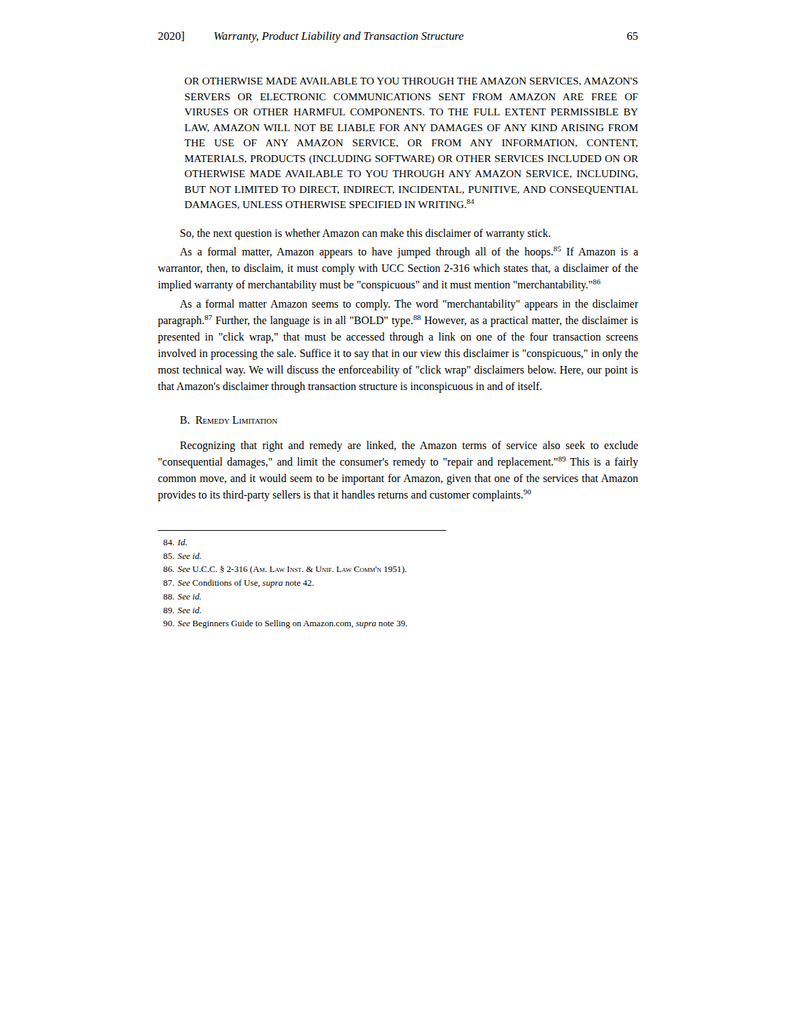2020] Warranty, Product Liability and Transaction Structure 65
or otherwise made available to you through the Amazon Services, Amazon's servers or electronic communications sent from Amazon are free of viruses or other harmful components. To the full extent permissible by law, Amazon will not be liable for any damages of any kind arising from the use of any Amazon Service, or from any information, content, materials, products (including software) or other services included on or otherwise made available to you through any Amazon Service, including, but not limited to direct, indirect, incidental, punitive, and consequential damages, unless otherwise specified in writing.84
So, the next question is whether Amazon can make this disclaimer of warranty stick.
As a formal matter, Amazon appears to have jumped through all of the hoops.85 If Amazon is a warrantor, then, to disclaim, it must comply with UCC Section 2-316 which states that, a disclaimer of the implied warranty of merchantability must be "conspicuous" and it must mention "merchantability."86
As a formal matter Amazon seems to comply. The word "merchantability" appears in the disclaimer paragraph.87 Further, the language is in all "BOLD" type.88 However, as a practical matter, the disclaimer is presented in "click wrap," that must be accessed through a link on one of the four transaction screens involved in processing the sale. Suffice it to say that in our view this disclaimer is "conspicuous," in only the most technical way. We will discuss the enforceability of "click wrap" disclaimers below. Here, our point is that Amazon's disclaimer through transaction structure is inconspicuous in and of itself.
B. Remedy Limitation
Recognizing that right and remedy are linked, the Amazon terms of service also seek to exclude "consequential damages," and limit the consumer's remedy to "repair and replacement."89 This is a fairly common move, and it would seem to be important for Amazon, given that one of the services that Amazon provides to its third-party sellers is that it handles returns and customer complaints.90
84. Id.
85. See id.
86. See U.C.C. § 2-316 (Am. Law Inst. & Unif. Law Comm'n 1951).
87. See Conditions of Use, supra note 42.
88. See id.
89. See id.
90. See Beginners Guide to Selling on Amazon.com, supra note 39.